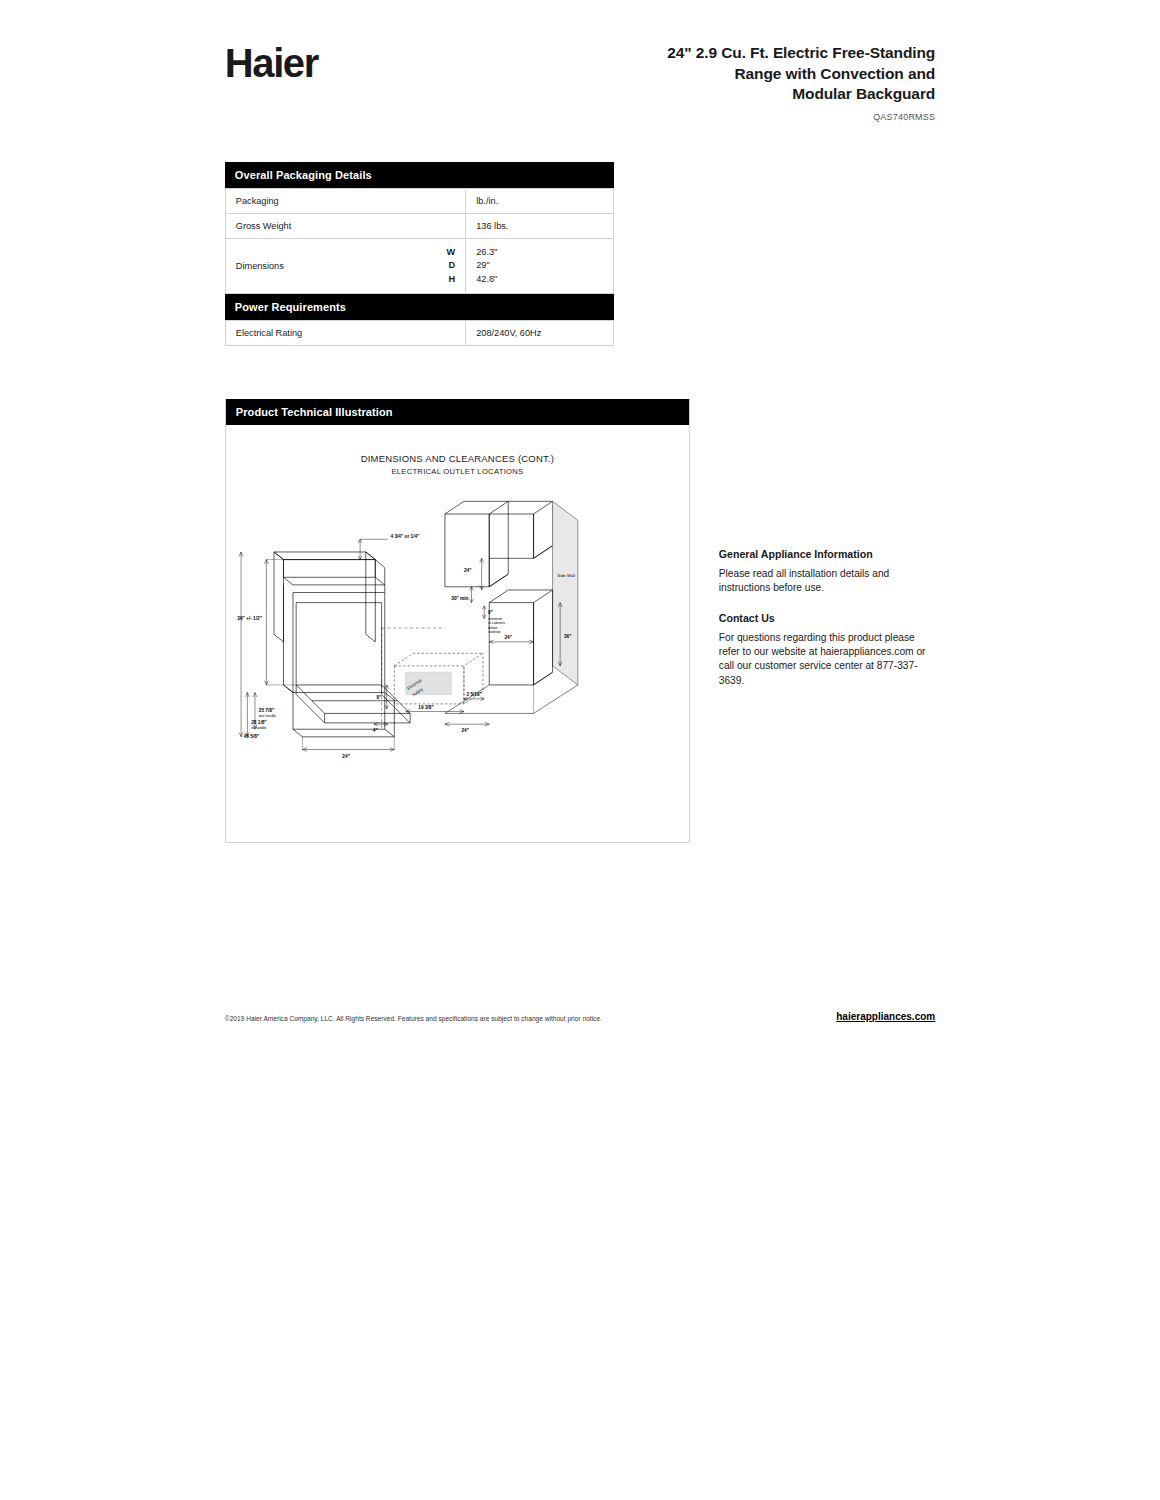Haier
24" 2.9 Cu. Ft. Electric Free-Standing
Range with Convection and
Modular Backguard
QAS740RMSS
Overall Packaging Details
| Packaging | lb./in. |
| Gross Weight | 136 lbs. |
| Dimensions W D H | 26.3" 29" 42.8" |
Power Requirements
| Electrical Rating | 208/240V, 60Hz |
Product Technical Illustration
DIMENSIONS AND CLEARANCES (CONT.)
ELECTRICAL OUTLET LOCATIONS
4 3/4" or 1/4" 36" +/- 1/2" 25 7/8" w/o handle 28 1/8" w/ handle 45 5/8" 24" 24" 30" min Side Wall 0" minimum to cabinets below cooktop 24" 36" 2 5/16" 8" 19 3/8" 4" 24" Electrical supply
General Appliance Information
Please read all installation details and instructions before use.
Contact Us
For questions regarding this product please refer to our website at haierappliances.com or call our customer service center at 877-337-3639.
©2019 Haier America Company, LLC. All Rights Reserved. Features and specifications are subject to change without prior notice.
haierappliances.com